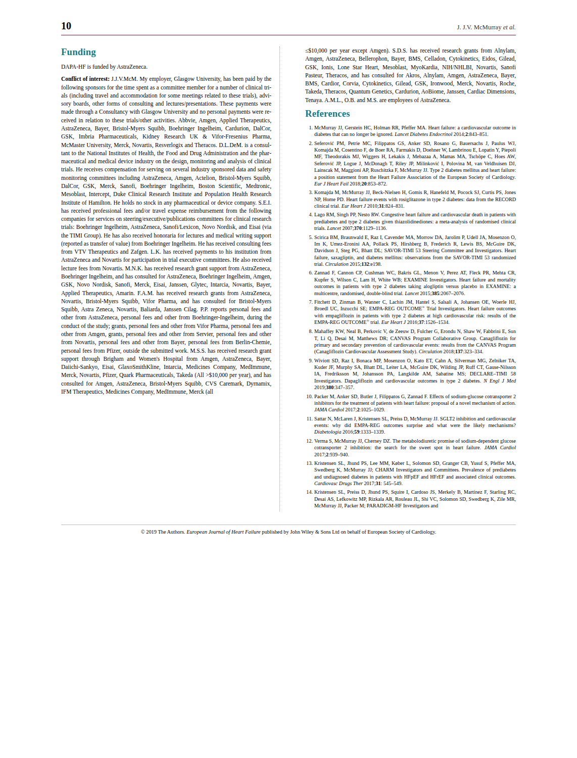10
J. J.V. McMurray et al.
Funding
DAPA-HF is funded by AstraZeneca.
Conflict of interest: J.J.V.McM. My employer, Glasgow University, has been paid by the following sponsors for the time spent as a committee member for a number of clinical trials (including travel and accommodation for some meetings related to these trials), advisory boards, other forms of consulting and lectures/presentations. These payments were made through a Consultancy with Glasgow University and no personal payments were received in relation to these trials/other activities. Abbvie, Amgen, Applied Therapeutics, AstraZeneca, Bayer, Bristol-Myers Squibb, Boehringer Ingelheim, Cardurion, DalCor, GSK, Imbria Pharmaceuticals, Kidney Research UK & Vifor-Fresenius Pharma, McMaster University, Merck, Novartis, Resverlogix and Theracos. D.L.DeM. is a consultant to the National Institutes of Health, the Food and Drug Administration and the pharmaceutical and medical device industry on the design, monitoring and analysis of clinical trials. He receives compensation for serving on several industry sponsored data and safety monitoring committees including AstraZeneca, Amgen, Actelion, Bristol-Myers Squibb, DalCor, GSK, Merck, Sanofi, Boehringer Ingelheim, Boston Scientific, Medtronic, Mesoblast, Intercept, Duke Clinical Research Institute and Population Health Research Institute of Hamilton. He holds no stock in any pharmaceutical or device company. S.E.I. has received professional fees and/or travel expense reimbursement from the following companies for services on steering/executive/publications committees for clinical research trials: Boehringer Ingelheim, AstraZeneca, Sanofi/Lexicon, Novo Nordisk, and Eisai (via the TIMI Group). He has also received honoraria for lectures and medical writing support (reported as transfer of value) from Boehringer Ingelheim. He has received consulting fees from VTV Therapeutics and Zafgen. L.K. has received payments to his institution from AstraZeneca and Novartis for participation in trial executive committees. He also received lecture fees from Novartis. M.N.K. has received research grant support from AstraZeneca, Boehringer Ingelheim, and has consulted for AstraZeneca, Boehringer Ingelheim, Amgen, GSK, Novo Nordisk, Sanofi, Merck, Eisai, Janssen, Glytec, Intarcia, Novartis, Bayer, Applied Therapeutics, Amarin. F.A.M. has received research grants from AstraZeneca, Novartis, Bristol-Myers Squibb, Vifor Pharma, and has consulted for Bristol-Myers Squibb, Astra Zeneca, Novartis, Baliarda, Janssen Cilag. P.P. reports personal fees and other from AstraZeneca, personal fees and other from Boehringer-Ingelheim, during the conduct of the study; grants, personal fees and other from Vifor Pharma, personal fees and other from Amgen, grants, personal fees and other from Servier, personal fees and other from Novartis, personal fees and other from Bayer, personal fees from Berlin-Chemie, personal fees from Pfizer, outside the submitted work. M.S.S. has received research grant support through Brigham and Women's Hospital from Amgen, AstraZeneca, Bayer, Daiichi-Sankyo, Eisai, GlaxoSmithKline, Intarcia, Medicines Company, MedImmune, Merck, Novartis, Pfizer, Quark Pharmaceuticals, Takeda (All >$10,000 per year), and has consulted for Amgen, AstraZeneca, Bristol-Myers Squibb, CVS Caremark, Dyrnamix, IFM Therapeutics, Medicines Company, MedImmune, Merck (all
≤$10,000 per year except Amgen). S.D.S. has received research grants from Alnylam, Amgen, AstraZeneca, Bellerophon, Bayer, BMS, Celladon, Cytokinetics, Eidos, Gilead, GSK, Ionis, Lone Star Heart, Mesoblast, MyoKardia, NIH/NHLBI, Novartis, Sanofi Pasteur, Theracos, and has consulted for Akros, Alnylam, Amgen, AstraZeneca, Bayer, BMS, Cardior, Corvia, Cytokinetics, Gilead, GSK, Ironwood, Merck, Novartis, Roche, Takeda, Theracos, Quantum Genetics, Cardurion, AoBiome, Janssen, Cardiac Dimensions, Tenaya. A.M.L., O.B. and M.S. are employees of AstraZeneca.
References
McMurray JJ, Gerstein HC, Holman RR, Pfeffer MA. Heart failure: a cardiovascular outcome in diabetes that can no longer be ignored. Lancet Diabetes Endocrinol 2014;2:843–851.
Seferović PM, Petrie MC, Filippatos GS, Anker SD, Rosano G, Bauersachs J, Paulus WJ, Komajda M, Cosentino F, de Boer RA, Farmakis D, Doehner W, Lambrinou E, Lopatin Y, Piepoli MF, Theodorakis MJ, Wiggers H, Lekakis J, Mebazaa A, Mamas MA, Tschöpe C, Hoes AW, Seferović JP, Logue J, McDonagh T, Riley JP, Milinković I, Polovina M, van Veldhuisen DJ, Lainscak M, Maggioni AP, Ruschitzka F, McMurray JJ. Type 2 diabetes mellitus and heart failure: a position statement from the Heart Failure Association of the European Society of Cardiology. Eur J Heart Fail 2018;20:853–872.
Komajda M, McMurray JJ, Beck-Nielsen H, Gomis R, Hanefeld M, Pocock SJ, Curtis PS, Jones NP, Home PD. Heart failure events with rosiglitazone in type 2 diabetes: data from the RECORD clinical trial. Eur Heart J 2010;31:824–831.
Lago RM, Singh PP, Nesto RW. Congestive heart failure and cardiovascular death in patients with prediabetes and type 2 diabetes given thiazolidinediones: a meta-analysis of randomised clinical trials. Lancet 2007;370:1129–1136.
Scirica BM, Braunwald E, Raz I, Cavender MA, Morrow DA, Jarolim P, Udell JA, Mosenzon O, Im K, Umez-Eronini AA, Pollack PS, Hirshberg B, Frederich R, Lewis BS, McGuire DK, Davidson J, Steg PG, Bhatt DL; SAVOR-TIMI 53 Steering Committee and Investigators. Heart failure, saxagliptin, and diabetes mellitus: observations from the SAVOR-TIMI 53 randomized trial. Circulation 2015;132:e198.
Zannad F, Cannon CP, Cushman WC, Bakris GL, Menon V, Perez AT, Fleck PR, Mehta CR, Kupfer S, Wilson C, Lam H, White WB; EXAMINE Investigators. Heart failure and mortality outcomes in patients with type 2 diabetes taking alogliptin versus placebo in EXAMINE: a multicentre, randomised, double-blind trial. Lancet 2015;385:2067–2076.
Fitchett D, Zinman B, Wanner C, Lachin JM, Hantel S, Salsali A, Johansen OE, Woerle HJ, Broedl UC, Inzucchi SE; EMPA-REG OUTCOME® Trial Investigators. Heart failure outcomes with empagliflozin in patients with type 2 diabetes at high cardiovascular risk: results of the EMPA-REG OUTCOME® trial. Eur Heart J 2016;37:1526–1534.
Mahaffey KW, Neal B, Perkovic V, de Zeeuw D, Fulcher G, Erondu N, Shaw W, Fabbrini E, Sun T, Li Q, Desai M, Matthews DR; CANVAS Program Collaborative Group. Canagliflozin for primary and secondary prevention of cardiovascular events: results from the CANVAS Program (Canagliflozin Cardiovascular Assessment Study). Circulation 2018;137:323–334.
Wiviott SD, Raz I, Bonaca MP, Mosenzon O, Kato ET, Cahn A, Silverman MG, Zelniker TA, Kuder JF, Murphy SA, Bhatt DL, Leiter LA, McGuire DK, Wilding JP, Ruff CT, Gause-Nilsson IA, Fredriksson M, Johansson PA, Langkilde AM, Sabatine MS; DECLARE–TIMI 58 Investigators. Dapagliflozin and cardiovascular outcomes in type 2 diabetes. N Engl J Med 2019;380:347–357.
Packer M, Anker SD, Butler J, Filippatos G, Zannad F. Effects of sodium-glucose cotransporter 2 inhibitors for the treatment of patients with heart failure: proposal of a novel mechanism of action. JAMA Cardiol 2017;2:1025–1029.
Sattar N, McLaren J, Kristensen SL, Preiss D, McMurray JJ. SGLT2 inhibition and cardiovascular events: why did EMPA-REG outcomes surprise and what were the likely mechanisms? Diabetologia 2016;59:1333–1339.
Verma S, McMurray JJ, Cherney DZ. The metabolodiuretic promise of sodium-dependent glucose cotransporter 2 inhibition: the search for the sweet spot in heart failure. JAMA Cardiol 2017;2:939–940.
Kristensen SL, Jhund PS, Lee MM, Køber L, Solomon SD, Granger CB, Yusuf S, Pfeffer MA, Swedberg K, McMurray JJ; CHARM Investigators and Committees. Prevalence of prediabetes and undiagnosed diabetes in patients with HFpEF and HFrEF and associated clinical outcomes. Cardiovasc Drugs Ther 2017;31: 545–549.
Kristensen SL, Preiss D, Jhund PS, Squire I, Cardoso JS, Merkely B, Martinez F, Starling RC, Desai AS, Lefkowitz MP, Rizkala AR, Rouleau JL, Shi VC, Solomon SD, Swedberg K, Zile MR, McMurray JJ, Packer M; PARADIGM-HF Investigators and
© 2019 The Authors. European Journal of Heart Failure published by John Wiley & Sons Ltd on behalf of European Society of Cardiology.